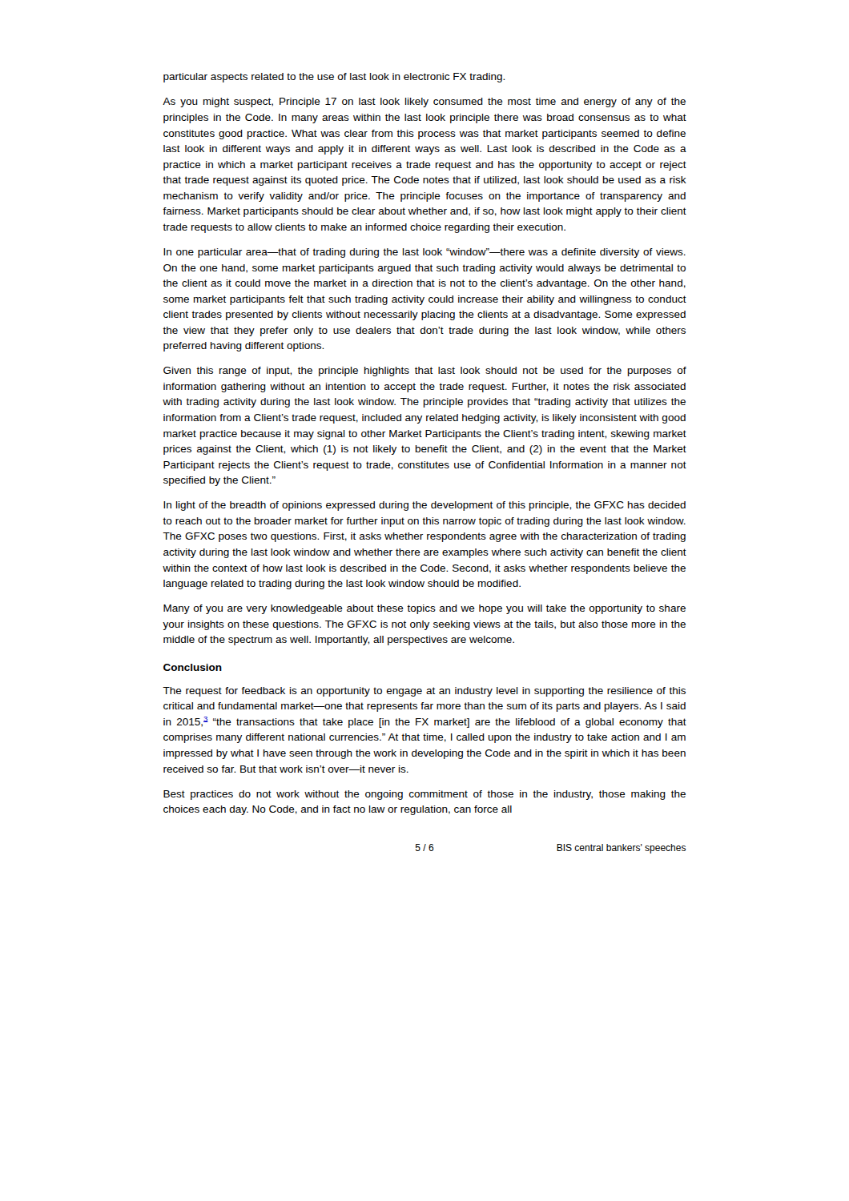particular aspects related to the use of last look in electronic FX trading.
As you might suspect, Principle 17 on last look likely consumed the most time and energy of any of the principles in the Code. In many areas within the last look principle there was broad consensus as to what constitutes good practice. What was clear from this process was that market participants seemed to define last look in different ways and apply it in different ways as well. Last look is described in the Code as a practice in which a market participant receives a trade request and has the opportunity to accept or reject that trade request against its quoted price. The Code notes that if utilized, last look should be used as a risk mechanism to verify validity and/or price. The principle focuses on the importance of transparency and fairness. Market participants should be clear about whether and, if so, how last look might apply to their client trade requests to allow clients to make an informed choice regarding their execution.
In one particular area—that of trading during the last look “window”—there was a definite diversity of views. On the one hand, some market participants argued that such trading activity would always be detrimental to the client as it could move the market in a direction that is not to the client’s advantage. On the other hand, some market participants felt that such trading activity could increase their ability and willingness to conduct client trades presented by clients without necessarily placing the clients at a disadvantage. Some expressed the view that they prefer only to use dealers that don’t trade during the last look window, while others preferred having different options.
Given this range of input, the principle highlights that last look should not be used for the purposes of information gathering without an intention to accept the trade request. Further, it notes the risk associated with trading activity during the last look window. The principle provides that “trading activity that utilizes the information from a Client’s trade request, included any related hedging activity, is likely inconsistent with good market practice because it may signal to other Market Participants the Client’s trading intent, skewing market prices against the Client, which (1) is not likely to benefit the Client, and (2) in the event that the Market Participant rejects the Client’s request to trade, constitutes use of Confidential Information in a manner not specified by the Client.”
In light of the breadth of opinions expressed during the development of this principle, the GFXC has decided to reach out to the broader market for further input on this narrow topic of trading during the last look window. The GFXC poses two questions. First, it asks whether respondents agree with the characterization of trading activity during the last look window and whether there are examples where such activity can benefit the client within the context of how last look is described in the Code. Second, it asks whether respondents believe the language related to trading during the last look window should be modified.
Many of you are very knowledgeable about these topics and we hope you will take the opportunity to share your insights on these questions. The GFXC is not only seeking views at the tails, but also those more in the middle of the spectrum as well. Importantly, all perspectives are welcome.
Conclusion
The request for feedback is an opportunity to engage at an industry level in supporting the resilience of this critical and fundamental market—one that represents far more than the sum of its parts and players. As I said in 2015,3 “the transactions that take place [in the FX market] are the lifeblood of a global economy that comprises many different national currencies.” At that time, I called upon the industry to take action and I am impressed by what I have seen through the work in developing the Code and in the spirit in which it has been received so far. But that work isn’t over—it never is.
Best practices do not work without the ongoing commitment of those in the industry, those making the choices each day. No Code, and in fact no law or regulation, can force all
5 / 6 BIS central bankers' speeches